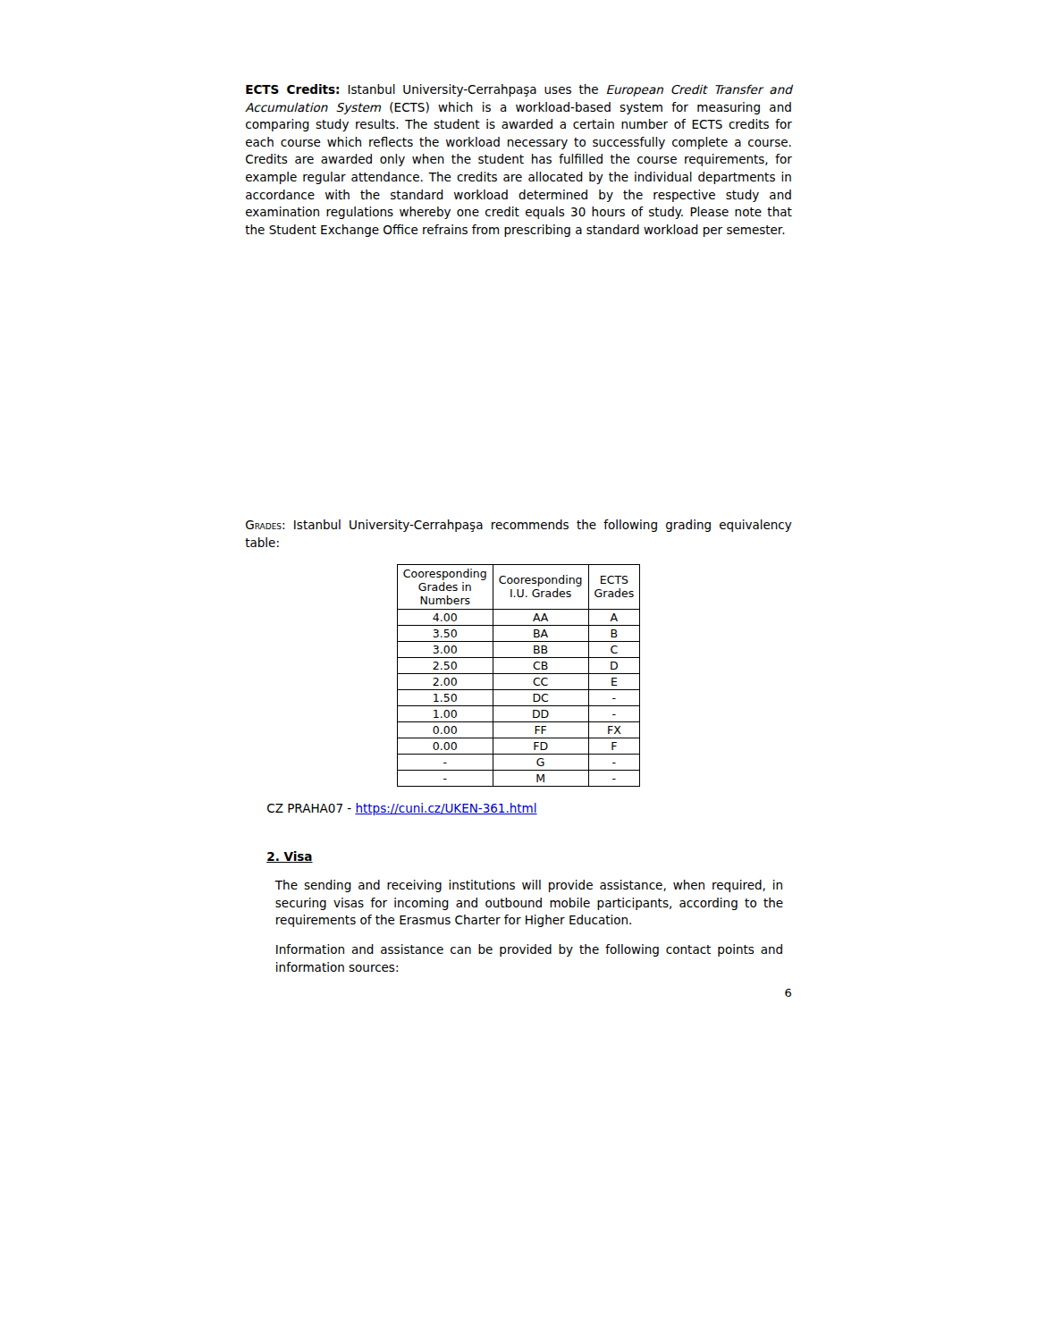ECTS Credits: Istanbul University-Cerrahpaşa uses the European Credit Transfer and Accumulation System (ECTS) which is a workload-based system for measuring and comparing study results. The student is awarded a certain number of ECTS credits for each course which reflects the workload necessary to successfully complete a course. Credits are awarded only when the student has fulfilled the course requirements, for example regular attendance. The credits are allocated by the individual departments in accordance with the standard workload determined by the respective study and examination regulations whereby one credit equals 30 hours of study. Please note that the Student Exchange Office refrains from prescribing a standard workload per semester.
Grades: Istanbul University-Cerrahpaşa recommends the following grading equivalency table:
| Cooresponding Grades in Numbers | Cooresponding I.U. Grades | ECTS Grades |
| --- | --- | --- |
| 4.00 | AA | A |
| 3.50 | BA | B |
| 3.00 | BB | C |
| 2.50 | CB | D |
| 2.00 | CC | E |
| 1.50 | DC | - |
| 1.00 | DD | - |
| 0.00 | FF | FX |
| 0.00 | FD | F |
| - | G | - |
| - | M | - |
CZ PRAHA07 - https://cuni.cz/UKEN-361.html
2. Visa
The sending and receiving institutions will provide assistance, when required, in securing visas for incoming and outbound mobile participants, according to the requirements of the Erasmus Charter for Higher Education.
Information and assistance can be provided by the following contact points and information sources:
6